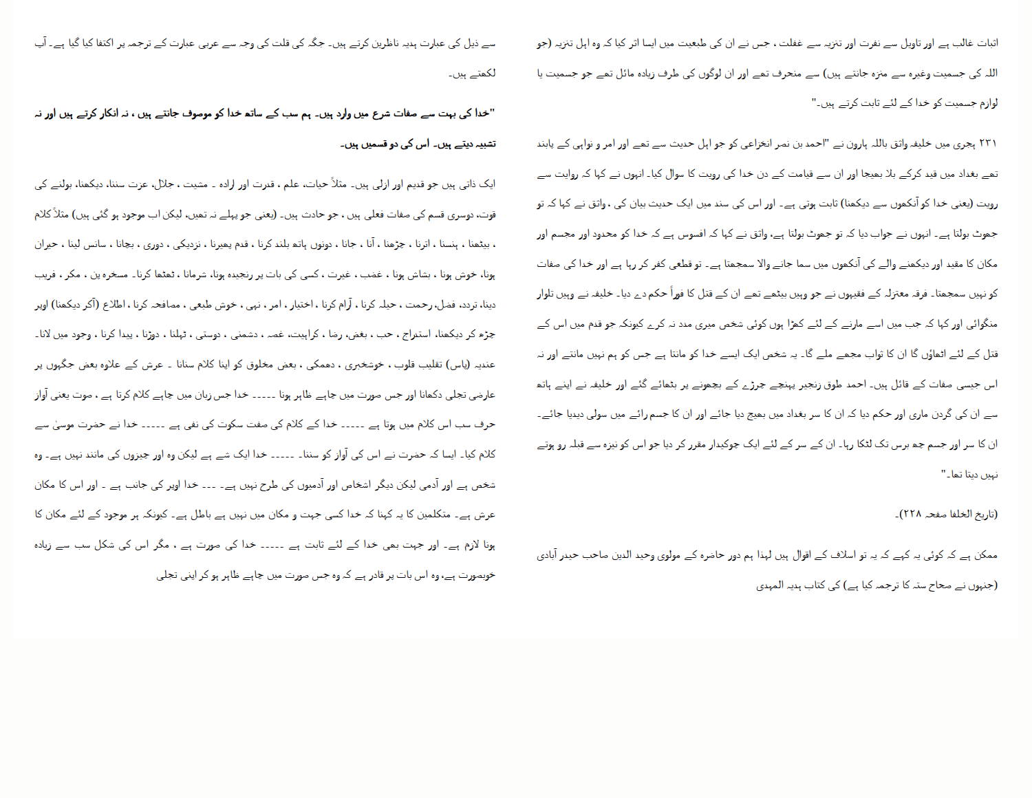اثبات غالب ہے اور تاویل سے نفرت اور تنزیہ سے غفلت ، جس نے ان کی طبعیت میں ایسا اثر کیا کہ وہ اہل تنزیہ (جو اللہ کی جسمیت وغیرہ سے منزہ جانتے ہیں) سے منحرف تھے اور ان لوگوں کی طرف زیادہ مائل تھے جو جسمیت یا لوازم جسمیت کو خدا کے لئے ثابت کرتے ہیں۔"
۲۳۱ ہجری میں خلیفہ واثق باللہ ہارون نے "احمد بن نصر انخزاعی کو جو اہل حدیث سے تھے اور امر و نواہی کے پابند تھے بغداد میں قید کرکے بلا بھیجا اور ان سے قیامت کے دن خدا کی رویت کا سوال کیا۔ انہوں نے کہا کہ روایت سے رویت (یعنی خدا کو آنکھوں سے دیکھنا) ثابت ہوتی ہے۔ اور اس کی سند میں ایک حدیث بیان کی ، واثق نے کہا کہ تو جھوٹ بولتا ہے۔ انہوں نے جواب دیا کہ تو جھوٹ بولتا ہے، واثق نے کہا کہ افسوس ہے کہ خدا کو محدود اور مجسم اور مکان کا مقید اور دیکھنے والے کی آنکھوں میں سما جانے والا سمجھتا ہے۔ تو قطعی کفر کر رہا ہے اور خدا کی صفات کو نہیں سمجھتا۔ فرقہ معتزلہ کے فقیہوں نے جو وہیں بیٹھے تھے ان کے قتل کا فوراً حکم دے دیا۔ خلیفہ نے وہیں تلوار منگوائی اور کہا کہ جب میں اسے مارنے کے لئے کھڑا ہوں کوئی شخص میری مدد نہ کرے کیونکہ جو قدم میں اس کے قتل کے لئے اٹھاؤں گا ان کا ثواب مجھے ملے گا۔ یہ شخص ایک ایسے خدا کو مانتا ہے جس کو ہم نہیں مانتے اور نہ اس جیسی صفات کے قائل ہیں۔ احمد طوق زنجیر پہنچے چرڑے کے بچھونے پر بٹھائے گئے اور خلیفہ نے اپنے ہاتھ سے ان کی گردن ماری اور حکم دیا کہ ان کا سر بغداد میں بھیج دیا جائے اور ان کا جسم رائے میں سولی دیدیا جائے۔ ان کا سر اور جسم چھ برس تک لٹکا رہا۔ ان کے سر کے لئے ایک چوکیدار مقرر کر دیا جو اس کو نیزہ سے قبلہ رو ہوتے نہیں دیتا تھا۔"
(تاریخ الخلفا صفحہ ۲۲۸)۔
ممکن ہے کہ کوئی یہ کہے کہ یہ تو اسلاف کے اقوال ہیں لہذا ہم دور حاضرہ کے مولوی وحید الدین صاحب حیدر آبادی (جنہوں نے صحاح ستہ کا ترجمہ کیا ہے) کی کتاب ہدیہ المہدی
سے ذیل کی عبارت ہدیہ ناظرین کرتے ہیں۔ جگہ کی قلت کی وجہ سے عربی عبارت کے ترجمہ پر اکتفا کیا گیا ہے۔ آپ لکھتے ہیں۔
"خدا کی بہت سے صفات شرع میں وارد ہیں۔ ہم سب کے ساتھ خدا کو موصوف جانتے ہیں ، نہ انکار کرتے ہیں اور نہ تشبیہ دیتے ہیں۔ اس کی دو قسمیں ہیں۔
ایک ذاتی ہیں جو قدیم اور ازلی ہیں۔ مثلاً حیات، علم ، قدرت اور ارادہ ۔ مشیت ، جلال، عزت سننا، دیکھنا، بولنے کی قوت، دوسری قسم کی صفات فعلی ہیں ، جو حادث ہیں۔ (یعنی جو پہلے نہ تھیں، لیکن اب موجود ہو گئی ہیں) مثلاً کلام ، بیٹھنا ، ہنسنا ، اترنا ، چڑھنا ، آنا ، جانا ، دونوں ہاتھ بلند کرنا ، قدم پھیرنا ، نزدیکی ، دوری ، بچانا ، سانس لینا ، حیران ہونا، خوش ہونا ، بشاش ہونا ، غضب ، غیرت ، کسی کی بات پر رنجیدہ ہونا، شرمانا ، ٹھٹھا کرنا۔ مسخرہ پن ، مکر ، فریب دینا، تردد، فضل، رحمت ، حیلہ کرنا ، آرام کرنا ، اختیار ، امر ، نہی ، خوش طبعی ، مصافحہ کرنا ، اطلاع (آکر دیکھنا) اوپر چڑھ کر دیکھنا، استدراج ، حب ، بغض، رضا ، کراہیت، غصہ ، دشمنی ، دوستی ، ٹہلنا ، دوڑنا ، پیدا کرنا ، وجود میں لانا۔ عندیہ (پاس) تقلیب قلوب ، خوشخبری ، دھمکی ، بعض مخلوق کو اپنا کلام سنانا ۔ عرش کے علاوہ بعض جگہوں پر عارضی تجلی دکھانا اور جس صورت میں چاہے ظاہر ہونا ۔۔۔۔۔ خدا جس زبان میں چاہے کلام کرتا ہے ، صوت یعنی آواز حرف سب اس کلام میں ہوتا ہے ۔۔۔۔۔ خدا کے کلام کی صفت سکوت کی نفی ہے ۔۔۔۔۔ خدا نے حضرت موسیٰ سے کلام کیا۔ ایسا کہ حضرت نے اس کی آواز کو سننا۔ ۔۔۔۔۔ خدا ایک شے ہے لیکن وہ اور چیزوں کی مانند نہیں ہے۔ وہ شخص ہے اور آدمی لیکن دیگر اشخاص اور آدمیوں کی طرح نہیں ہے۔ ۔۔۔ خدا اوپر کی جانب ہے ۔ اور اس کا مکان عرش ہے۔ متکلمین کا یہ کہنا کہ خدا کسی جہت و مکان میں نہیں ہے باطل ہے۔ کیونکہ ہر موجود کے لئے مکان کا ہونا لازم ہے۔ اور جہت بھی خدا کے لئے ثابت ہے ۔۔۔۔۔ خدا کی صورت ہے ، مگر اس کی شکل سب سے زیادہ خوبصورت ہے، وہ اس بات پر قادر ہے کہ وہ جس صورت میں چاہے ظاہر ہو کر اپنی تجلی